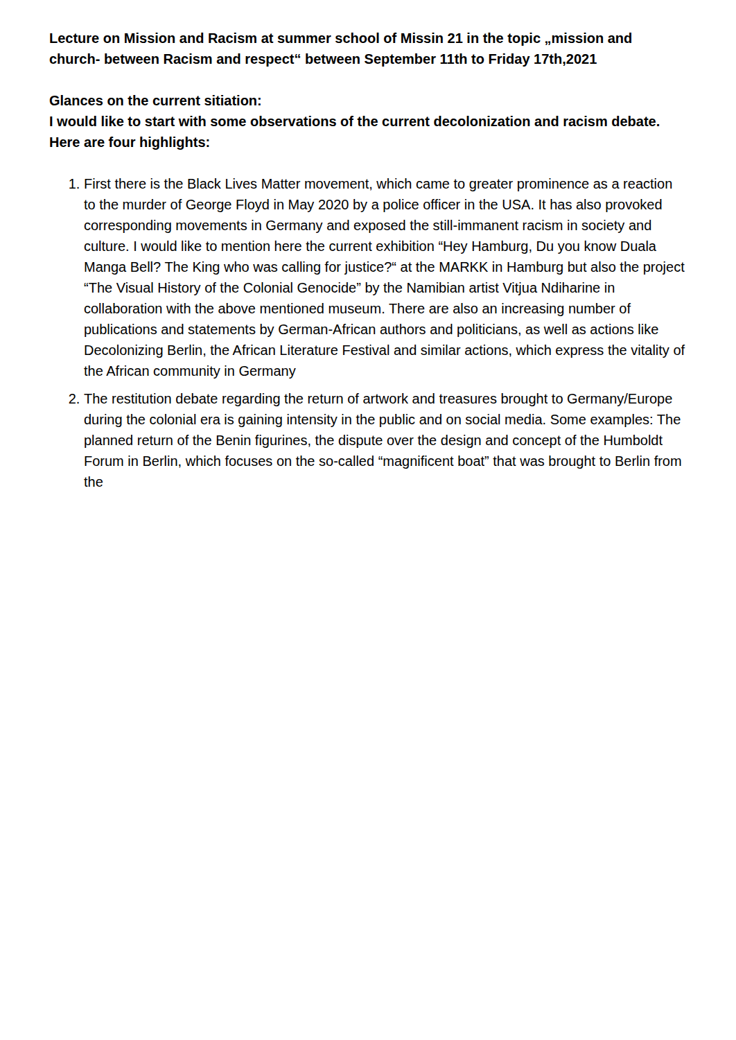Lecture on Mission and Racism at summer school of Missin 21 in the topic „mission and church- between Racism and respect“ between September 11th to Friday 17th,2021
Glances on the current sitiation:
I would like to start with some observations of the current decolonization and racism debate. Here are four highlights:
First there is the Black Lives Matter movement, which came to greater prominence as a reaction to the murder of George Floyd in May 2020 by a police officer in the USA. It has also provoked corresponding movements in Germany and exposed the still-immanent racism in society and culture. I would like to mention here the current exhibition “Hey Hamburg, Du you know Duala Manga Bell? The King who was calling for justice?“ at the MARKK in Hamburg but also the project “The Visual History of the Colonial Genocide” by the Namibian artist Vitjua Ndiharine in collaboration with the above mentioned museum. There are also an increasing number of publications and statements by German-African authors and politicians, as well as actions like Decolonizing Berlin, the African Literature Festival and similar actions, which express the vitality of the African community in Germany
The restitution debate regarding the return of artwork and treasures brought to Germany/Europe during the colonial era is gaining intensity in the public and on social media. Some examples: The planned return of the Benin figurines, the dispute over the design and concept of the Humboldt Forum in Berlin, which focuses on the so-called “magnificent boat” that was brought to Berlin from the